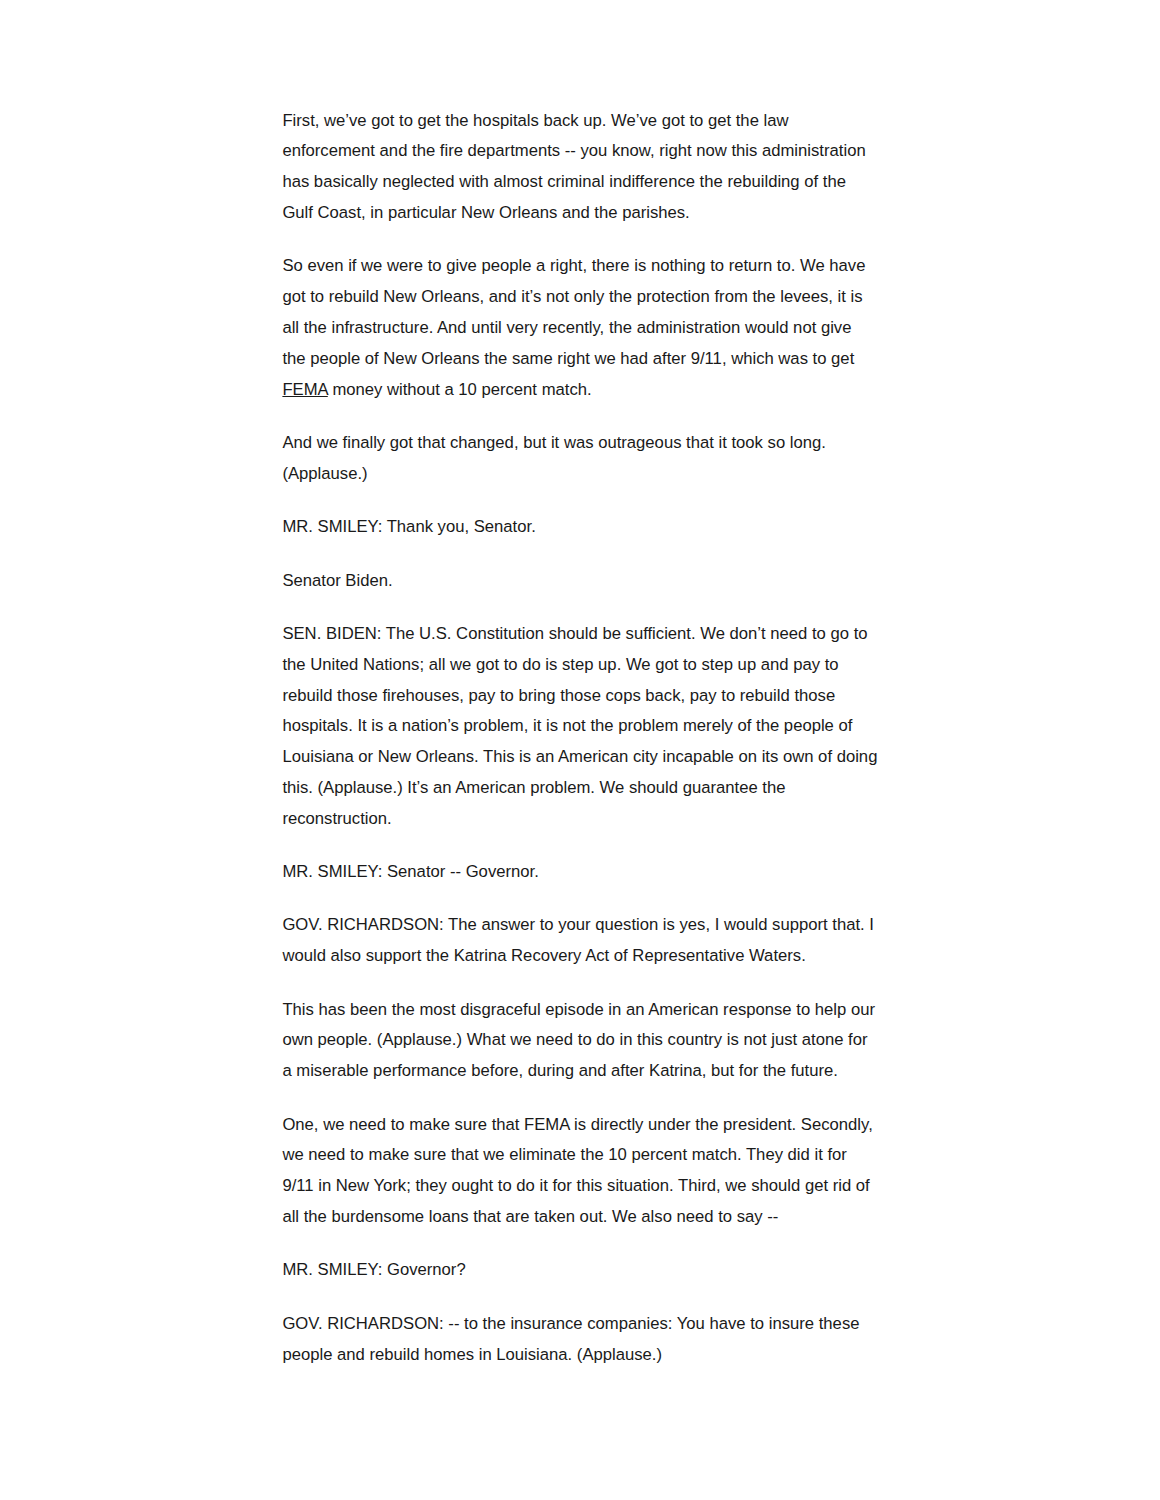First, we’ve got to get the hospitals back up. We’ve got to get the law enforcement and the fire departments -- you know, right now this administration has basically neglected with almost criminal indifference the rebuilding of the Gulf Coast, in particular New Orleans and the parishes.
So even if we were to give people a right, there is nothing to return to. We have got to rebuild New Orleans, and it’s not only the protection from the levees, it is all the infrastructure. And until very recently, the administration would not give the people of New Orleans the same right we had after 9/11, which was to get FEMA money without a 10 percent match.
And we finally got that changed, but it was outrageous that it took so long. (Applause.)
MR. SMILEY: Thank you, Senator.
Senator Biden.
SEN. BIDEN: The U.S. Constitution should be sufficient. We don’t need to go to the United Nations; all we got to do is step up. We got to step up and pay to rebuild those firehouses, pay to bring those cops back, pay to rebuild those hospitals. It is a nation’s problem, it is not the problem merely of the people of Louisiana or New Orleans. This is an American city incapable on its own of doing this. (Applause.) It’s an American problem. We should guarantee the reconstruction.
MR. SMILEY: Senator -- Governor.
GOV. RICHARDSON: The answer to your question is yes, I would support that. I would also support the Katrina Recovery Act of Representative Waters.
This has been the most disgraceful episode in an American response to help our own people. (Applause.) What we need to do in this country is not just atone for a miserable performance before, during and after Katrina, but for the future.
One, we need to make sure that FEMA is directly under the president. Secondly, we need to make sure that we eliminate the 10 percent match. They did it for 9/11 in New York; they ought to do it for this situation. Third, we should get rid of all the burdensome loans that are taken out. We also need to say --
MR. SMILEY: Governor?
GOV. RICHARDSON: -- to the insurance companies: You have to insure these people and rebuild homes in Louisiana. (Applause.)